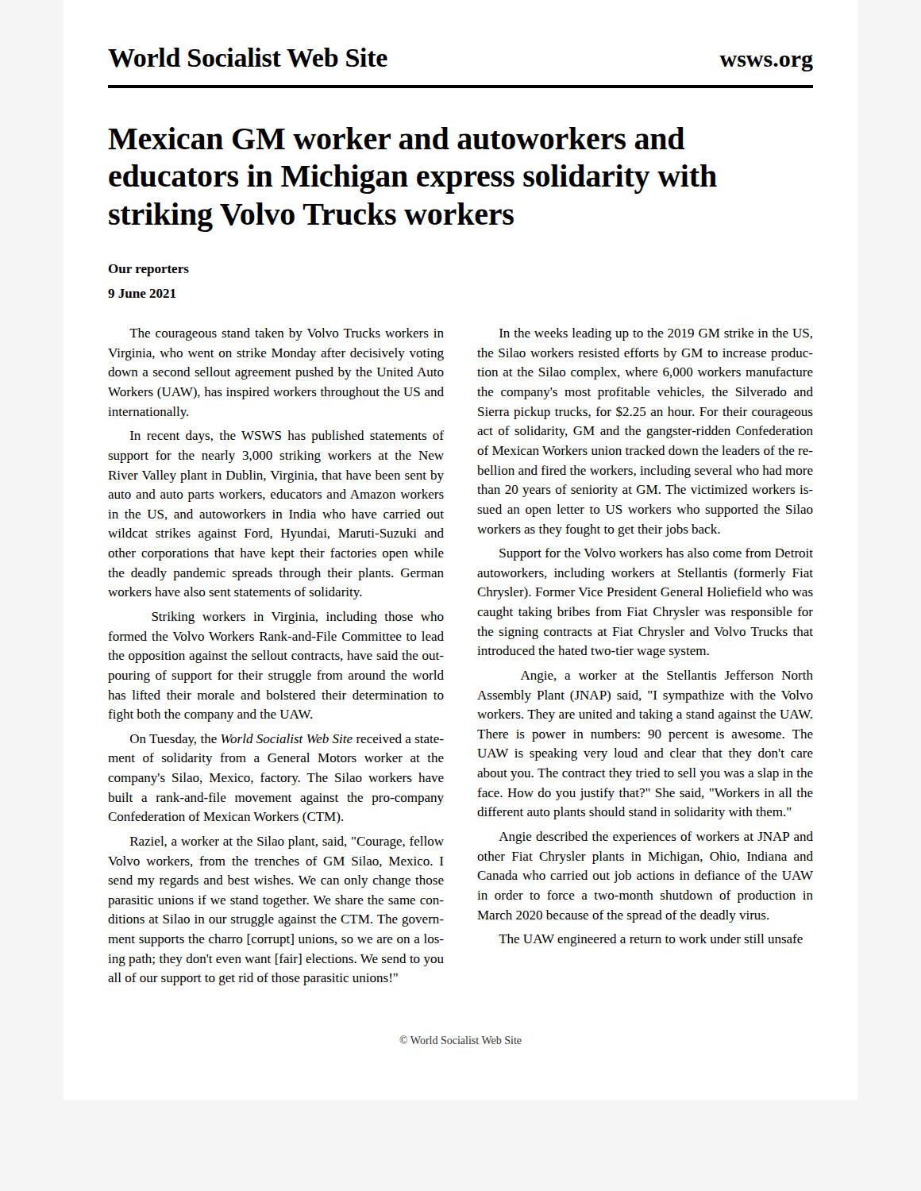World Socialist Web Site
wsws.org
Mexican GM worker and autoworkers and educators in Michigan express solidarity with striking Volvo Trucks workers
Our reporters
9 June 2021
The courageous stand taken by Volvo Trucks workers in Virginia, who went on strike Monday after decisively voting down a second sellout agreement pushed by the United Auto Workers (UAW), has inspired workers throughout the US and internationally.
In recent days, the WSWS has published statements of support for the nearly 3,000 striking workers at the New River Valley plant in Dublin, Virginia, that have been sent by auto and auto parts workers, educators and Amazon workers in the US, and autoworkers in India who have carried out wildcat strikes against Ford, Hyundai, Maruti-Suzuki and other corporations that have kept their factories open while the deadly pandemic spreads through their plants. German workers have also sent statements of solidarity.
Striking workers in Virginia, including those who formed the Volvo Workers Rank-and-File Committee to lead the opposition against the sellout contracts, have said the outpouring of support for their struggle from around the world has lifted their morale and bolstered their determination to fight both the company and the UAW.
On Tuesday, the World Socialist Web Site received a statement of solidarity from a General Motors worker at the company's Silao, Mexico, factory. The Silao workers have built a rank-and-file movement against the pro-company Confederation of Mexican Workers (CTM).
Raziel, a worker at the Silao plant, said, "Courage, fellow Volvo workers, from the trenches of GM Silao, Mexico. I send my regards and best wishes. We can only change those parasitic unions if we stand together. We share the same conditions at Silao in our struggle against the CTM. The government supports the charro [corrupt] unions, so we are on a losing path; they don't even want [fair] elections. We send to you all of our support to get rid of those parasitic unions!"
In the weeks leading up to the 2019 GM strike in the US, the Silao workers resisted efforts by GM to increase production at the Silao complex, where 6,000 workers manufacture the company's most profitable vehicles, the Silverado and Sierra pickup trucks, for $2.25 an hour. For their courageous act of solidarity, GM and the gangster-ridden Confederation of Mexican Workers union tracked down the leaders of the rebellion and fired the workers, including several who had more than 20 years of seniority at GM. The victimized workers issued an open letter to US workers who supported the Silao workers as they fought to get their jobs back.
Support for the Volvo workers has also come from Detroit autoworkers, including workers at Stellantis (formerly Fiat Chrysler). Former Vice President General Holiefield who was caught taking bribes from Fiat Chrysler was responsible for the signing contracts at Fiat Chrysler and Volvo Trucks that introduced the hated two-tier wage system.
Angie, a worker at the Stellantis Jefferson North Assembly Plant (JNAP) said, "I sympathize with the Volvo workers. They are united and taking a stand against the UAW. There is power in numbers: 90 percent is awesome. The UAW is speaking very loud and clear that they don't care about you. The contract they tried to sell you was a slap in the face. How do you justify that?" She said, "Workers in all the different auto plants should stand in solidarity with them."
Angie described the experiences of workers at JNAP and other Fiat Chrysler plants in Michigan, Ohio, Indiana and Canada who carried out job actions in defiance of the UAW in order to force a two-month shutdown of production in March 2020 because of the spread of the deadly virus.
The UAW engineered a return to work under still unsafe
© World Socialist Web Site